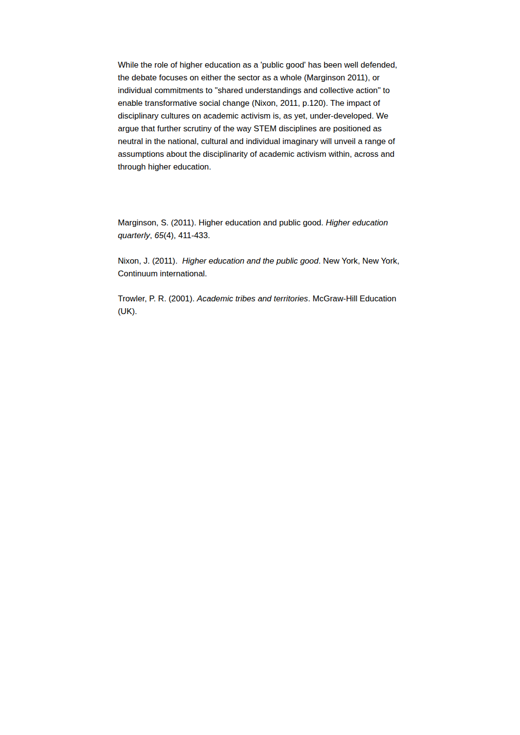While the role of higher education as a 'public good' has been well defended, the debate focuses on either the sector as a whole (Marginson 2011), or individual commitments to "shared understandings and collective action" to enable transformative social change (Nixon, 2011, p.120). The impact of disciplinary cultures on academic activism is, as yet, under-developed. We argue that further scrutiny of the way STEM disciplines are positioned as neutral in the national, cultural and individual imaginary will unveil a range of assumptions about the disciplinarity of academic activism within, across and through higher education.
Marginson, S. (2011). Higher education and public good. Higher education quarterly, 65(4), 411-433.
Nixon, J. (2011). Higher education and the public good. New York, New York, Continuum international.
Trowler, P. R. (2001). Academic tribes and territories. McGraw-Hill Education (UK).